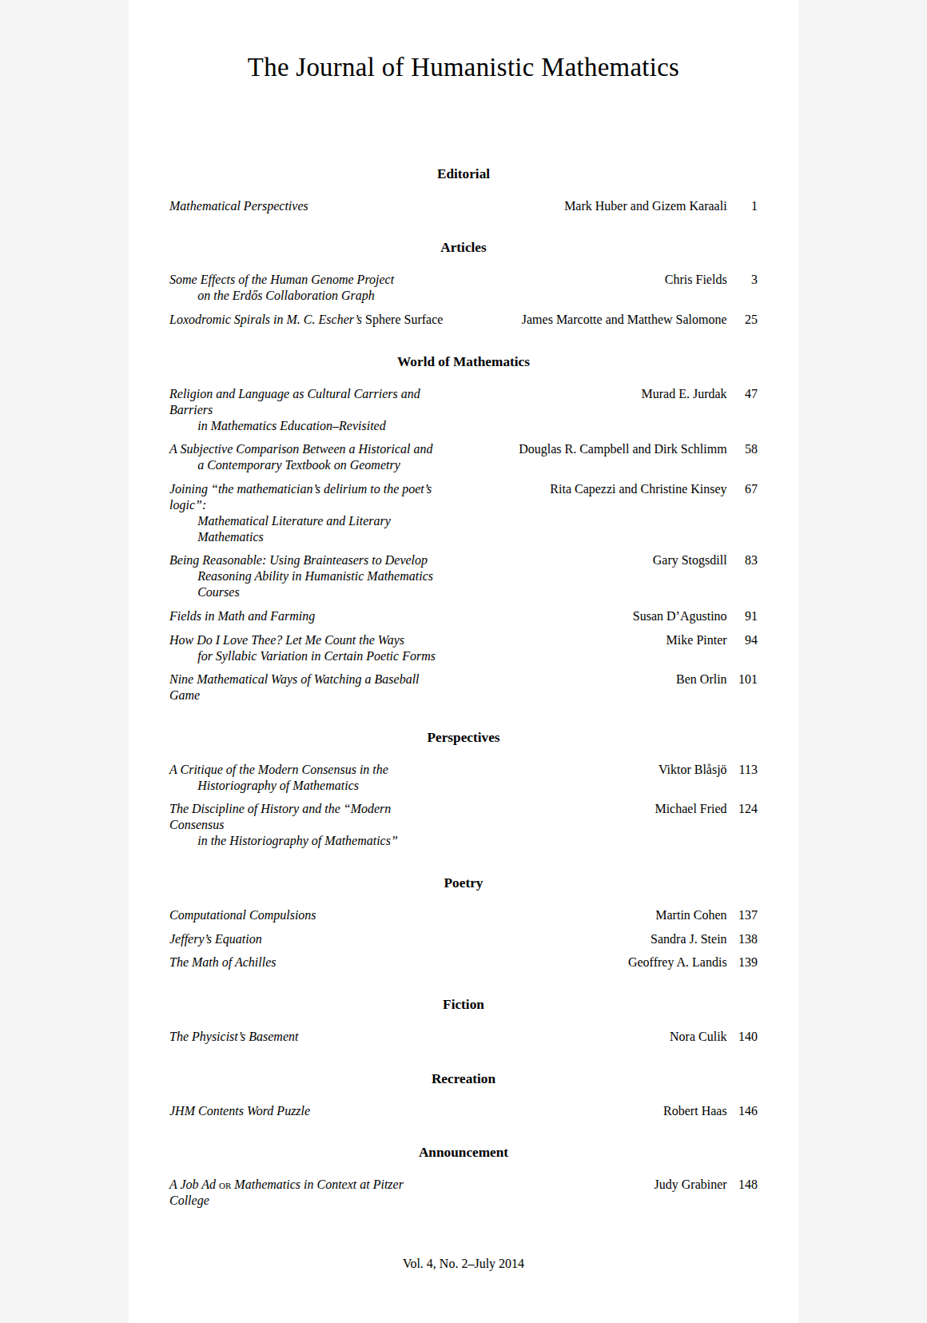The Journal of Humanistic Mathematics
Editorial
| Mathematical Perspectives | Mark Huber and Gizem Karaali | 1 |
Articles
| Some Effects of the Human Genome Project on the Erdős Collaboration Graph | Chris Fields | 3 |
| Loxodromic Spirals in M. C. Escher’s Sphere Surface | James Marcotte and Matthew Salomone | 25 |
World of Mathematics
| Religion and Language as Cultural Carriers and Barriers in Mathematics Education–Revisited | Murad E. Jurdak | 47 |
| A Subjective Comparison Between a Historical and a Contemporary Textbook on Geometry | Douglas R. Campbell and Dirk Schlimm | 58 |
| Joining “the mathematician’s delirium to the poet’s logic”: Mathematical Literature and Literary Mathematics | Rita Capezzi and Christine Kinsey | 67 |
| Being Reasonable: Using Brainteasers to Develop Reasoning Ability in Humanistic Mathematics Courses | Gary Stogsdill | 83 |
| Fields in Math and Farming | Susan D’Agustino | 91 |
| How Do I Love Thee? Let Me Count the Ways for Syllabic Variation in Certain Poetic Forms | Mike Pinter | 94 |
| Nine Mathematical Ways of Watching a Baseball Game | Ben Orlin | 101 |
Perspectives
| A Critique of the Modern Consensus in the Historiography of Mathematics | Viktor Blåsjö | 113 |
| The Discipline of History and the “Modern Consensus in the Historiography of Mathematics” | Michael Fried | 124 |
Poetry
| Computational Compulsions | Martin Cohen | 137 |
| Jeffery’s Equation | Sandra J. Stein | 138 |
| The Math of Achilles | Geoffrey A. Landis | 139 |
Fiction
| The Physicist’s Basement | Nora Culik | 140 |
Recreation
| JHM Contents Word Puzzle | Robert Haas | 146 |
Announcement
| A Job Ad or Mathematics in Context at Pitzer College | Judy Grabiner | 148 |
Vol. 4, No. 2–July 2014